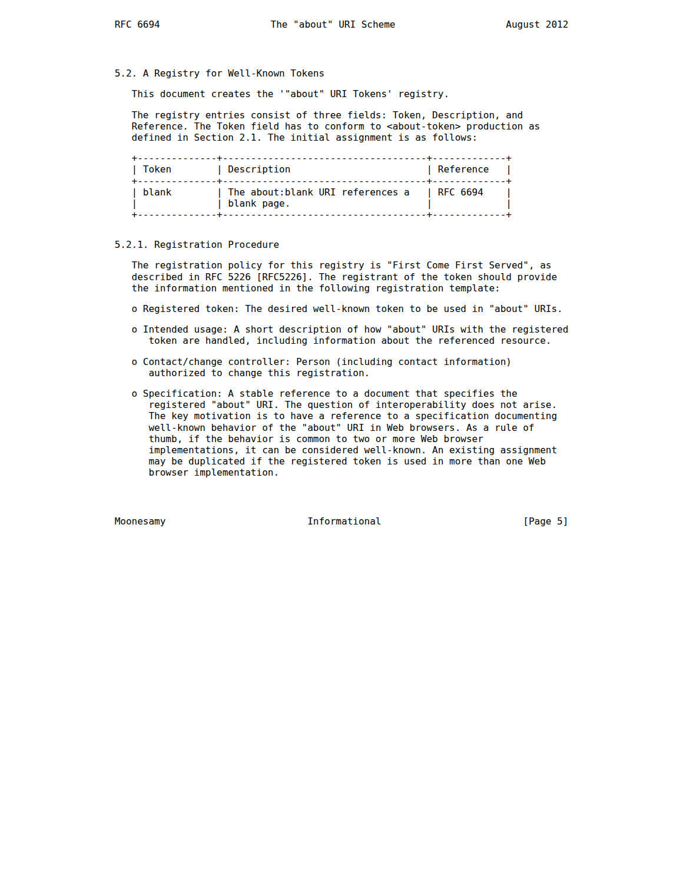RFC 6694 The "about" URI Scheme August 2012
5.2. A Registry for Well-Known Tokens
This document creates the '"about" URI Tokens' registry.
The registry entries consist of three fields: Token, Description, and Reference. The Token field has to conform to <about-token> production as defined in Section 2.1. The initial assignment is as follows:
+--------------+------------------------------------+-------------+
| Token        | Description                        | Reference   |
+--------------+------------------------------------+-------------+
| blank        | The about:blank URI references a   | RFC 6694    |
|              | blank page.                        |             |
+--------------+------------------------------------+-------------+
5.2.1. Registration Procedure
The registration policy for this registry is "First Come First Served", as described in RFC 5226 [RFC5226]. The registrant of the token should provide the information mentioned in the following registration template:
Registered token: The desired well-known token to be used in "about" URIs.
Intended usage: A short description of how "about" URIs with the registered token are handled, including information about the referenced resource.
Contact/change controller: Person (including contact information) authorized to change this registration.
Specification: A stable reference to a document that specifies the registered "about" URI. The question of interoperability does not arise. The key motivation is to have a reference to a specification documenting well-known behavior of the "about" URI in Web browsers. As a rule of thumb, if the behavior is common to two or more Web browser implementations, it can be considered well-known. An existing assignment may be duplicated if the registered token is used in more than one Web browser implementation.
Moonesamy Informational [Page 5]